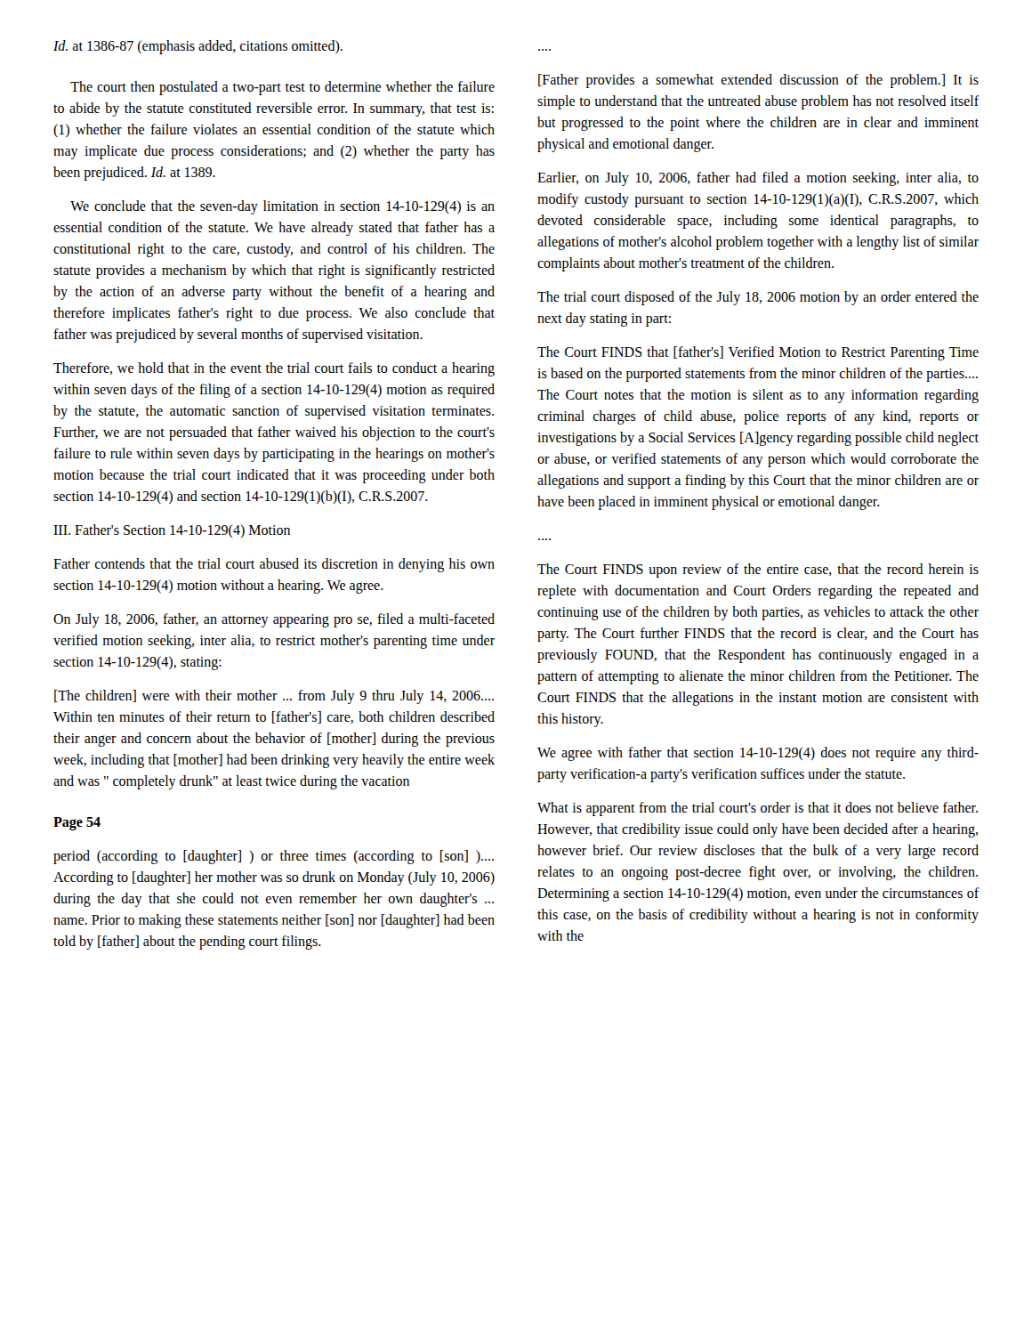Id. at 1386-87 (emphasis added, citations omitted).
The court then postulated a two-part test to determine whether the failure to abide by the statute constituted reversible error. In summary, that test is: (1) whether the failure violates an essential condition of the statute which may implicate due process considerations; and (2) whether the party has been prejudiced. Id. at 1389.
We conclude that the seven-day limitation in section 14-10-129(4) is an essential condition of the statute. We have already stated that father has a constitutional right to the care, custody, and control of his children. The statute provides a mechanism by which that right is significantly restricted by the action of an adverse party without the benefit of a hearing and therefore implicates father's right to due process. We also conclude that father was prejudiced by several months of supervised visitation.
Therefore, we hold that in the event the trial court fails to conduct a hearing within seven days of the filing of a section 14-10-129(4) motion as required by the statute, the automatic sanction of supervised visitation terminates. Further, we are not persuaded that father waived his objection to the court's failure to rule within seven days by participating in the hearings on mother's motion because the trial court indicated that it was proceeding under both section 14-10-129(4) and section 14-10-129(1)(b)(I), C.R.S.2007.
III. Father's Section 14-10-129(4) Motion
Father contends that the trial court abused its discretion in denying his own section 14-10-129(4) motion without a hearing. We agree.
On July 18, 2006, father, an attorney appearing pro se, filed a multi-faceted verified motion seeking, inter alia, to restrict mother's parenting time under section 14-10-129(4), stating:
[The children] were with their mother ... from July 9 thru July 14, 2006.... Within ten minutes of their return to [father's] care, both children described their anger and concern about the behavior of [mother] during the previous week, including that [mother] had been drinking very heavily the entire week and was " completely drunk" at least twice during the vacation
Page 54
period (according to [daughter] ) or three times (according to [son] ).... According to [daughter] her mother was so drunk on Monday (July 10, 2006) during the day that she could not even remember her own daughter's ... name. Prior to making these statements neither [son] nor [daughter] had been told by [father] about the pending court filings.
....
[Father provides a somewhat extended discussion of the problem.] It is simple to understand that the untreated abuse problem has not resolved itself but progressed to the point where the children are in clear and imminent physical and emotional danger.
Earlier, on July 10, 2006, father had filed a motion seeking, inter alia, to modify custody pursuant to section 14-10-129(1)(a)(I), C.R.S.2007, which devoted considerable space, including some identical paragraphs, to allegations of mother's alcohol problem together with a lengthy list of similar complaints about mother's treatment of the children.
The trial court disposed of the July 18, 2006 motion by an order entered the next day stating in part:
The Court FINDS that [father's] Verified Motion to Restrict Parenting Time is based on the purported statements from the minor children of the parties.... The Court notes that the motion is silent as to any information regarding criminal charges of child abuse, police reports of any kind, reports or investigations by a Social Services [A]gency regarding possible child neglect or abuse, or verified statements of any person which would corroborate the allegations and support a finding by this Court that the minor children are or have been placed in imminent physical or emotional danger.
....
The Court FINDS upon review of the entire case, that the record herein is replete with documentation and Court Orders regarding the repeated and continuing use of the children by both parties, as vehicles to attack the other party. The Court further FINDS that the record is clear, and the Court has previously FOUND, that the Respondent has continuously engaged in a pattern of attempting to alienate the minor children from the Petitioner. The Court FINDS that the allegations in the instant motion are consistent with this history.
We agree with father that section 14-10-129(4) does not require any third-party verification-a party's verification suffices under the statute.
What is apparent from the trial court's order is that it does not believe father. However, that credibility issue could only have been decided after a hearing, however brief. Our review discloses that the bulk of a very large record relates to an ongoing post-decree fight over, or involving, the children. Determining a section 14-10-129(4) motion, even under the circumstances of this case, on the basis of credibility without a hearing is not in conformity with the